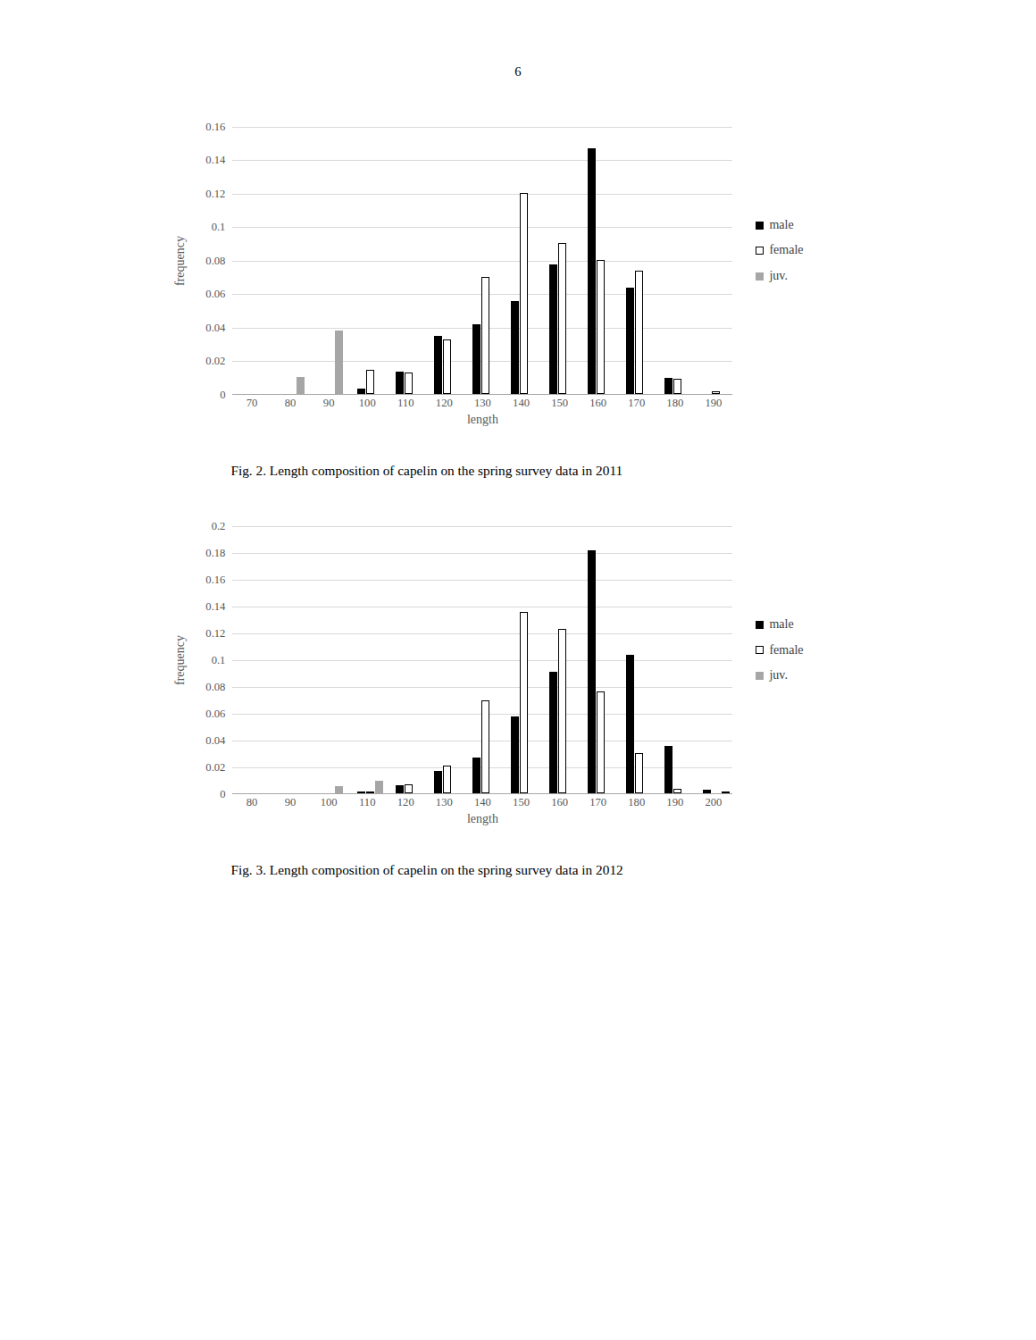6
0.16
0.14
0.12
0.1
0.08
0.06
0.04
0.02
0
frequency
70
80
90
100
110
120
130
140
150
160
170
180
190
length
male
female
juv.
Fig. 2. Length composition of capelin on the spring survey data in 2011
0.2
0.18
0.16
0.14
0.12
0.1
0.08
0.06
0.04
0.02
0
frequency
80
90
100
110
120
130
140
150
160
170
180
190
200
length
male
female
juv.
Fig. 3. Length composition of capelin on the spring survey data in 2012